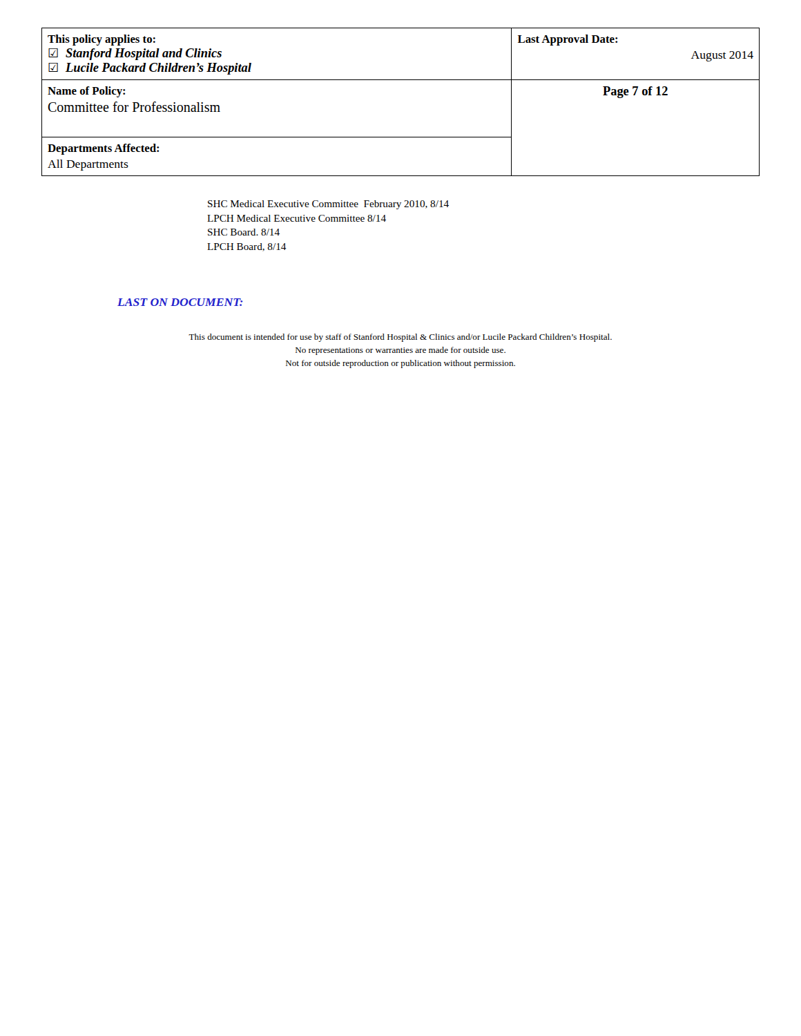| This policy applies to: ☑ Stanford Hospital and Clinics ☑ Lucile Packard Children’s Hospital | Last Approval Date: August 2014 |
| Name of Policy: Committee for Professionalism | Page 7 of 12 |
| Departments Affected: All Departments |
SHC Medical Executive Committee February 2010, 8/14
LPCH Medical Executive Committee 8/14
SHC Board. 8/14
LPCH Board, 8/14
LAST ON DOCUMENT:
This document is intended for use by staff of Stanford Hospital & Clinics and/or Lucile Packard Children’s Hospital.
No representations or warranties are made for outside use.
Not for outside reproduction or publication without permission.